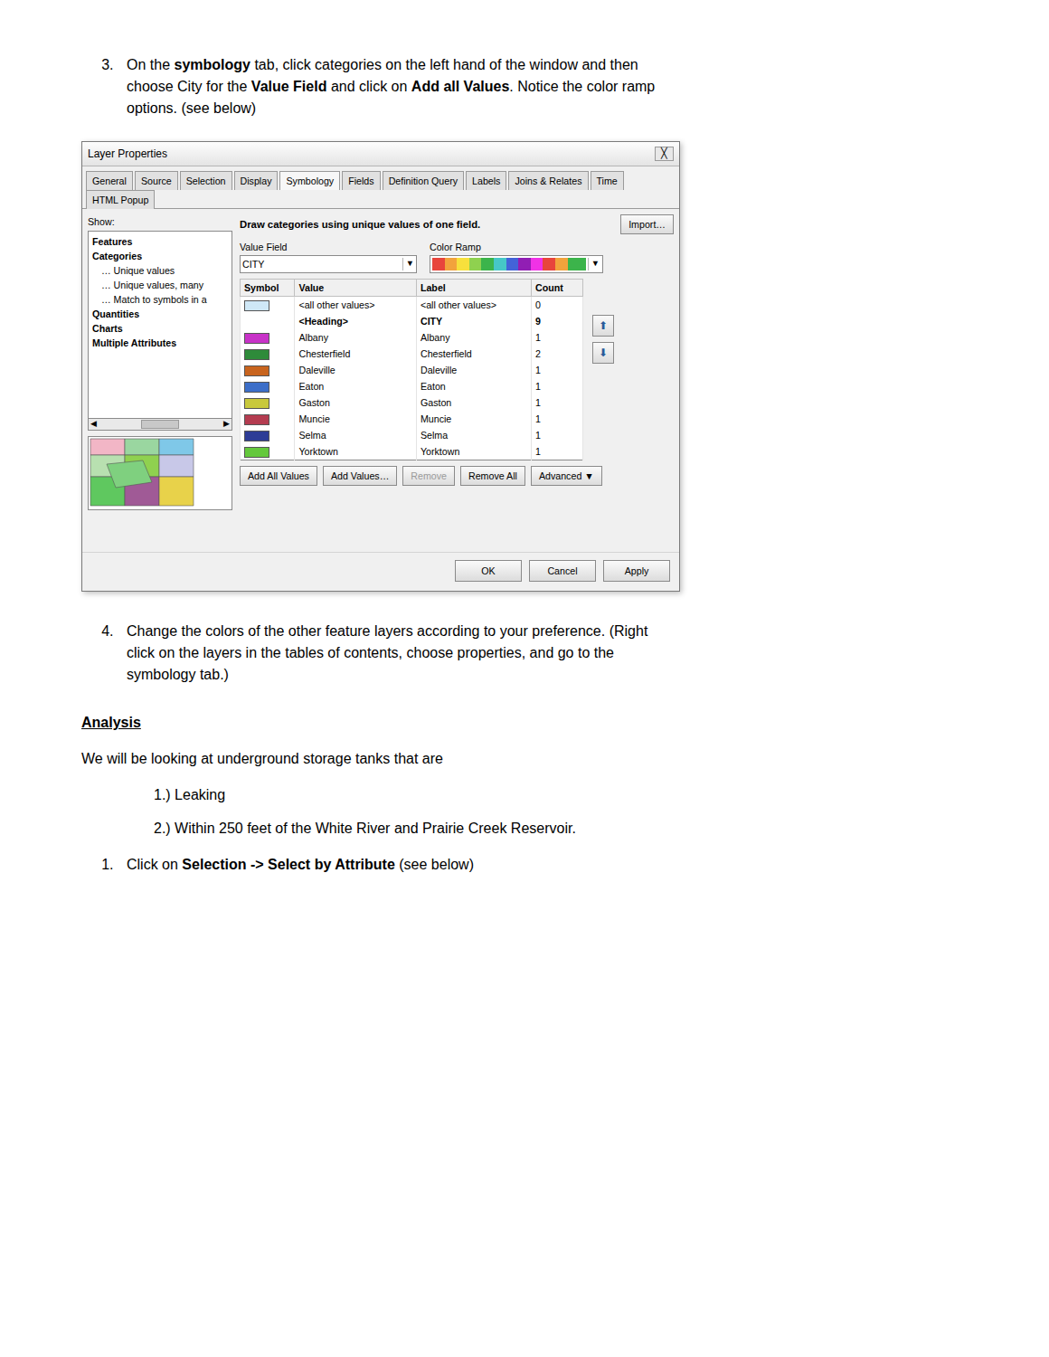On the symbology tab, click categories on the left hand of the window and then choose City for the Value Field and click on Add all Values. Notice the color ramp options. (see below)
Layer Properties ╳
General Source Selection Display Symbology Fields Definition Query Labels Joins & Relates Time HTML Popup
Show:
Features
Categories
… Unique values
… Unique values, many
… Match to symbols in a
Quantities
Charts
Multiple Attributes
◀ ▶
Draw categories using unique values of one field. Import…
Value Field
CITY▼
Color Ramp
▼
| Symbol | Value | Label | Count |
| --- | --- | --- | --- |
| | <all other values> | <all other values> | 0 |
| | <Heading> | CITY | 9 |
| | Albany | Albany | 1 |
| | Chesterfield | Chesterfield | 2 |
| | Daleville | Daleville | 1 |
| | Eaton | Eaton | 1 |
| | Gaston | Gaston | 1 |
| | Muncie | Muncie | 1 |
| | Selma | Selma | 1 |
| | Yorktown | Yorktown | 1 |
⬆
⬇
Add All Values Add Values… Remove Remove All Advanced ▼
OK Cancel Apply
Change the colors of the other feature layers according to your preference. (Right click on the layers in the tables of contents, choose properties, and go to the symbology tab.)
Analysis
We will be looking at underground storage tanks that are
1.) Leaking
2.) Within 250 feet of the White River and Prairie Creek Reservoir.
Click on Selection -> Select by Attribute (see below)